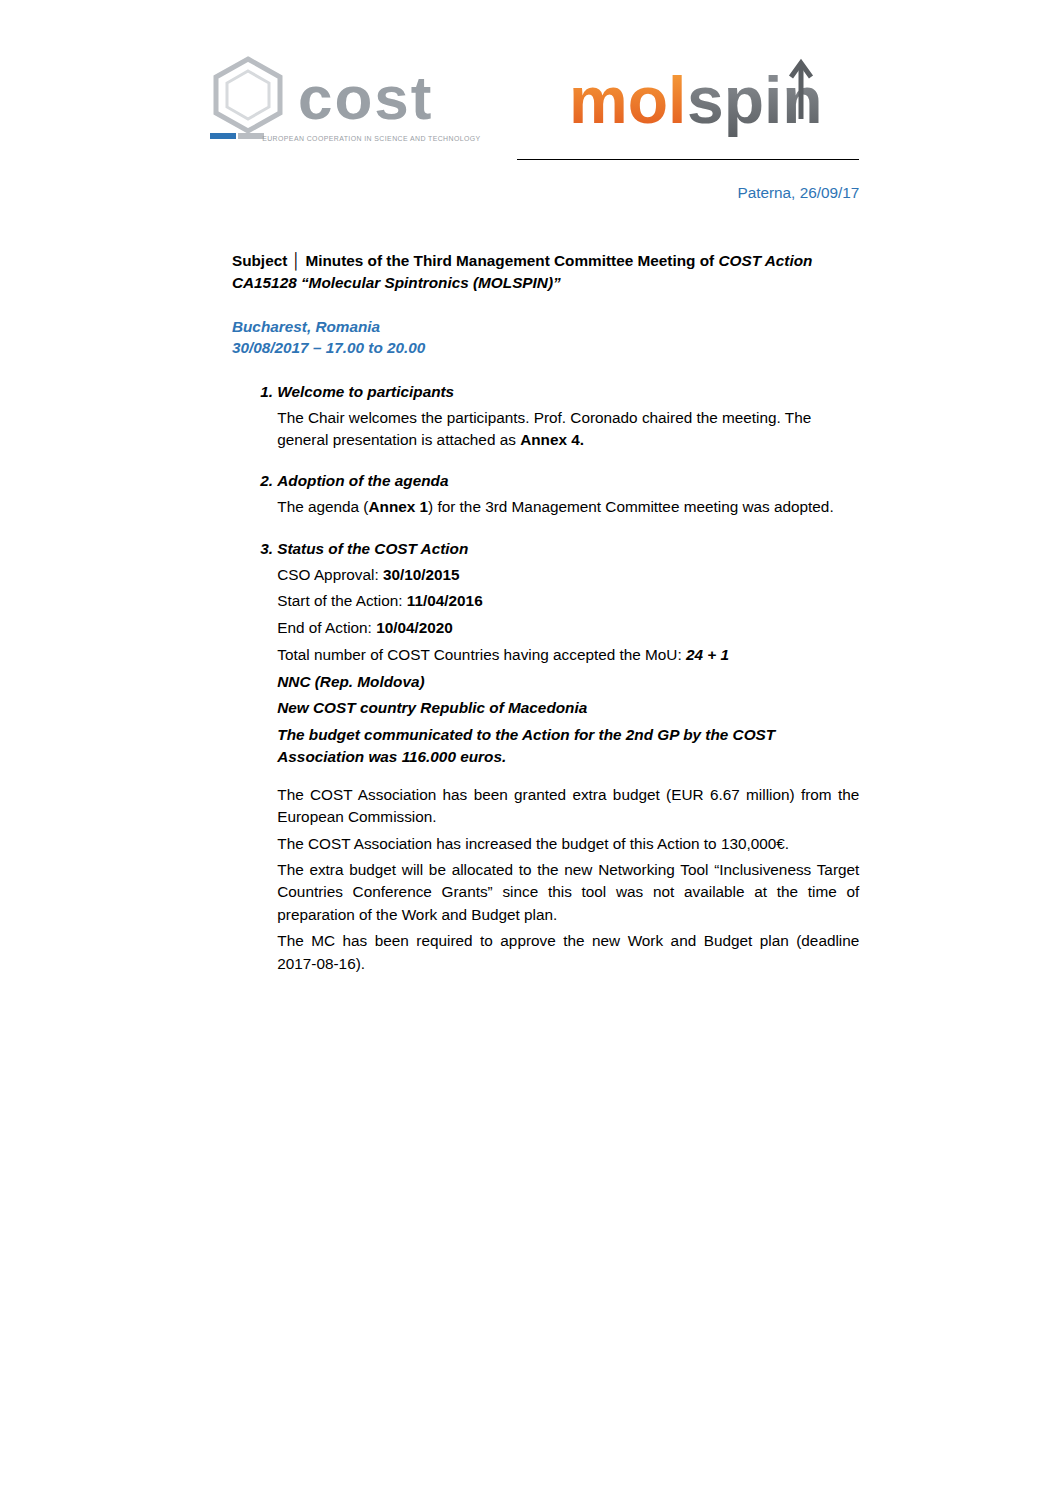cost
European cooperation in science and technology
mol spin
Paterna, 26/09/17
Subject │ Minutes of the Third Management Committee Meeting of COST Action CA15128 “Molecular Spintronics (MOLSPIN)”
Bucharest, Romania
30/08/2017 – 17.00 to 20.00
Welcome to participants
The Chair welcomes the participants. Prof. Coronado chaired the meeting. The general presentation is attached as Annex 4.
Adoption of the agenda
The agenda (Annex 1) for the 3rd Management Committee meeting was adopted.
Status of the COST Action
CSO Approval: 30/10/2015
Start of the Action: 11/04/2016
End of Action: 10/04/2020
Total number of COST Countries having accepted the MoU: 24 + 1
NNC (Rep. Moldova)
New COST country Republic of Macedonia
The budget communicated to the Action for the 2nd GP by the COST Association was 116.000 euros.
The COST Association has been granted extra budget (EUR 6.67 million) from the European Commission.
The COST Association has increased the budget of this Action to 130,000€.
The extra budget will be allocated to the new Networking Tool “Inclusiveness Target Countries Conference Grants” since this tool was not available at the time of preparation of the Work and Budget plan.
The MC has been required to approve the new Work and Budget plan (deadline 2017-08-16).